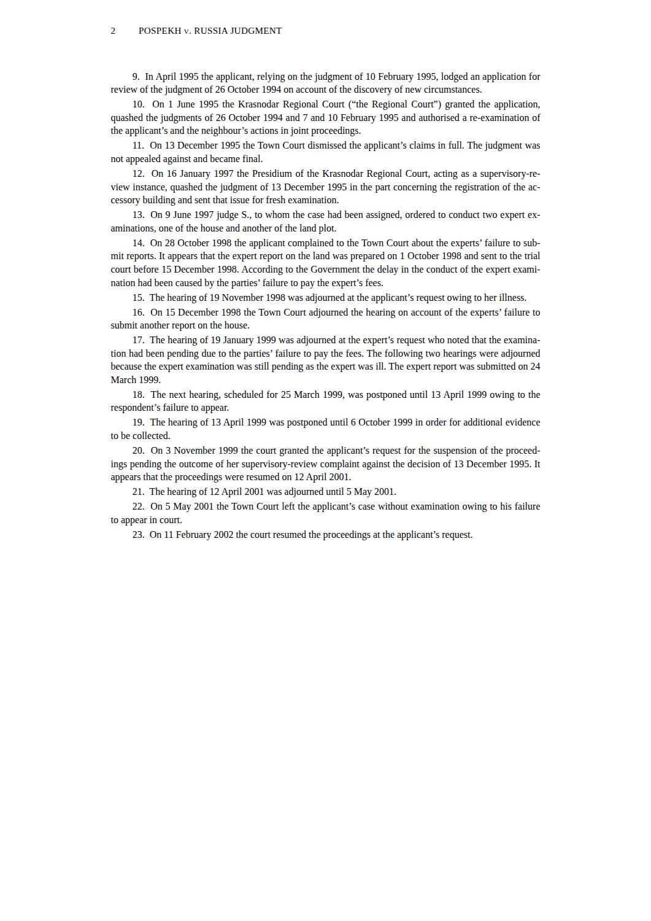2 POSPEKH v. RUSSIA JUDGMENT
9. In April 1995 the applicant, relying on the judgment of 10 February 1995, lodged an application for review of the judgment of 26 October 1994 on account of the discovery of new circumstances.
10. On 1 June 1995 the Krasnodar Regional Court (“the Regional Court”) granted the application, quashed the judgments of 26 October 1994 and 7 and 10 February 1995 and authorised a re-examination of the applicant’s and the neighbour’s actions in joint proceedings.
11. On 13 December 1995 the Town Court dismissed the applicant’s claims in full. The judgment was not appealed against and became final.
12. On 16 January 1997 the Presidium of the Krasnodar Regional Court, acting as a supervisory-review instance, quashed the judgment of 13 December 1995 in the part concerning the registration of the accessory building and sent that issue for fresh examination.
13. On 9 June 1997 judge S., to whom the case had been assigned, ordered to conduct two expert examinations, one of the house and another of the land plot.
14. On 28 October 1998 the applicant complained to the Town Court about the experts’ failure to submit reports. It appears that the expert report on the land was prepared on 1 October 1998 and sent to the trial court before 15 December 1998. According to the Government the delay in the conduct of the expert examination had been caused by the parties’ failure to pay the expert’s fees.
15. The hearing of 19 November 1998 was adjourned at the applicant’s request owing to her illness.
16. On 15 December 1998 the Town Court adjourned the hearing on account of the experts’ failure to submit another report on the house.
17. The hearing of 19 January 1999 was adjourned at the expert’s request who noted that the examination had been pending due to the parties’ failure to pay the fees. The following two hearings were adjourned because the expert examination was still pending as the expert was ill. The expert report was submitted on 24 March 1999.
18. The next hearing, scheduled for 25 March 1999, was postponed until 13 April 1999 owing to the respondent’s failure to appear.
19. The hearing of 13 April 1999 was postponed until 6 October 1999 in order for additional evidence to be collected.
20. On 3 November 1999 the court granted the applicant’s request for the suspension of the proceedings pending the outcome of her supervisory-review complaint against the decision of 13 December 1995. It appears that the proceedings were resumed on 12 April 2001.
21. The hearing of 12 April 2001 was adjourned until 5 May 2001.
22. On 5 May 2001 the Town Court left the applicant’s case without examination owing to his failure to appear in court.
23. On 11 February 2002 the court resumed the proceedings at the applicant’s request.